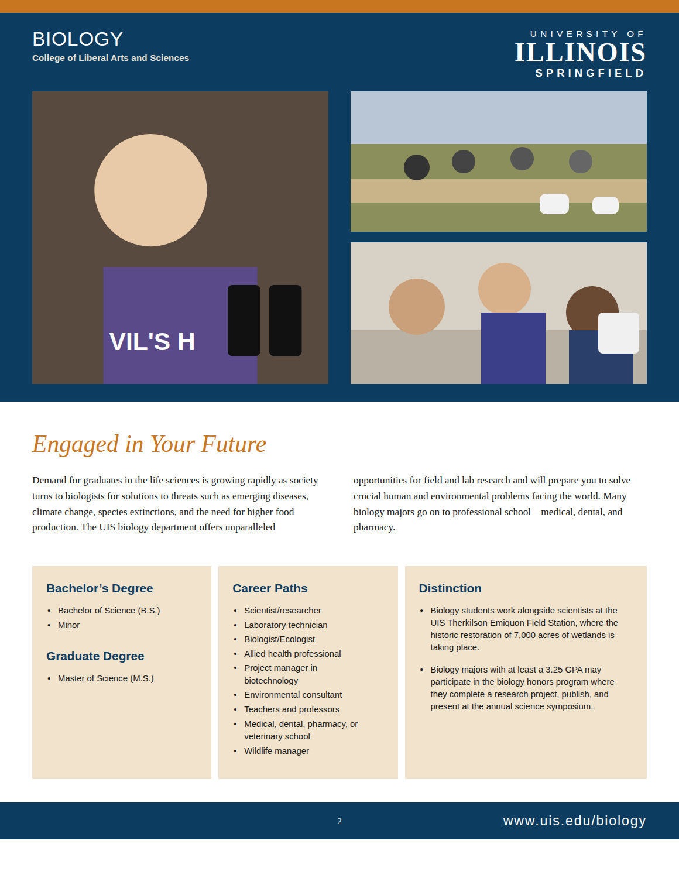BIOLOGY
College of Liberal Arts and Sciences
UNIVERSITY OF
ILLINOIS
SPRINGFIELD
Engaged in Your Future
Demand for graduates in the life sciences is growing rapidly as society turns to biologists for solutions to threats such as emerging diseases, climate change, species extinctions, and the need for higher food production. The UIS biology department offers unparalleled opportunities for field and lab research and will prepare you to solve crucial human and environmental problems facing the world. Many biology majors go on to professional school – medical, dental, and pharmacy.
Bachelor’s Degree
Bachelor of Science (B.S.)
Minor
Graduate Degree
Master of Science (M.S.)
Career Paths
Scientist/researcher
Laboratory technician
Biologist/Ecologist
Allied health professional
Project manager in
biotechnology
Environmental consultant
Teachers and professors
Medical, dental, pharmacy, or
veterinary school
Wildlife manager
Distinction
Biology students work alongside scientists at the UIS Therkilson Emiquon Field Station, where the historic restoration of 7,000 acres of wetlands is taking place.
Biology majors with at least a 3.25 GPA may participate in the biology honors program where they complete a research project, publish, and present at the annual science symposium.
2 www.uis.edu/biology